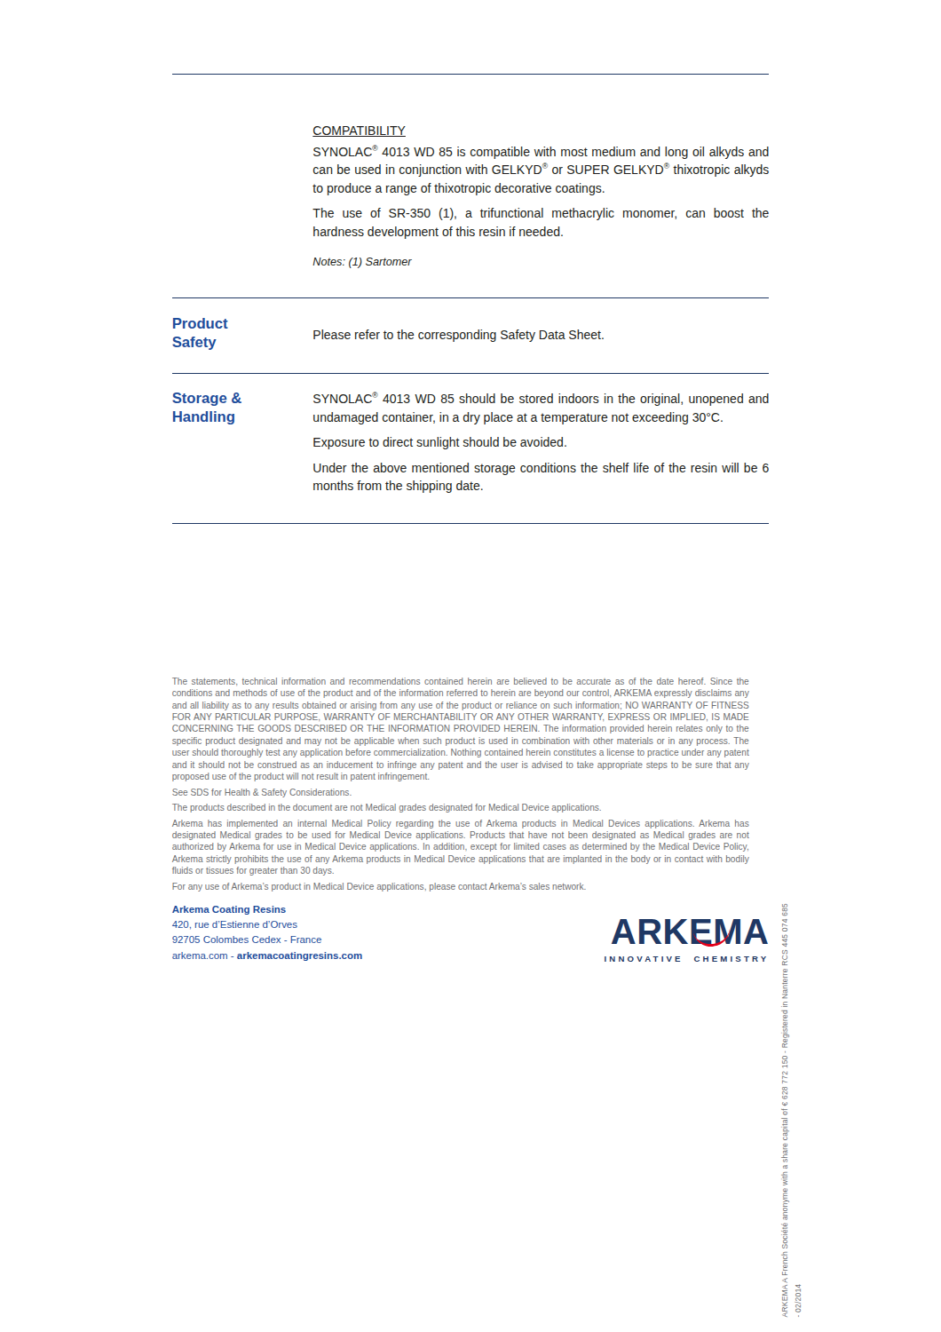COMPATIBILITY
SYNOLAC® 4013 WD 85 is compatible with most medium and long oil alkyds and can be used in conjunction with GELKYD® or SUPER GELKYD® thixotropic alkyds to produce a range of thixotropic decorative coatings.
The use of SR-350 (1), a trifunctional methacrylic monomer, can boost the hardness development of this resin if needed.
Notes: (1) Sartomer
Product
Safety
Please refer to the corresponding Safety Data Sheet.
Storage &
Handling
SYNOLAC® 4013 WD 85 should be stored indoors in the original, unopened and undamaged container, in a dry place at a temperature not exceeding 30°C.
Exposure to direct sunlight should be avoided.
Under the above mentioned storage conditions the shelf life of the resin will be 6 months from the shipping date.
The statements, technical information and recommendations contained herein are believed to be accurate as of the date hereof. Since the conditions and methods of use of the product and of the information referred to herein are beyond our control, ARKEMA expressly disclaims any and all liability as to any results obtained or arising from any use of the product or reliance on such information; NO WARRANTY OF FITNESS FOR ANY PARTICULAR PURPOSE, WARRANTY OF MERCHANTABILITY OR ANY OTHER WARRANTY, EXPRESS OR IMPLIED, IS MADE CONCERNING THE GOODS DESCRIBED OR THE INFORMATION PROVIDED HEREIN. The information provided herein relates only to the specific product designated and may not be applicable when such product is used in combination with other materials or in any process. The user should thoroughly test any application before commercialization. Nothing contained herein constitutes a license to practice under any patent and it should not be construed as an inducement to infringe any patent and the user is advised to take appropriate steps to be sure that any proposed use of the product will not result in patent infringement.
See SDS for Health & Safety Considerations.
The products described in the document are not Medical grades designated for Medical Device applications.
Arkema has implemented an internal Medical Policy regarding the use of Arkema products in Medical Devices applications. Arkema has designated Medical grades to be used for Medical Device applications. Products that have not been designated as Medical grades are not authorized by Arkema for use in Medical Device applications. In addition, except for limited cases as determined by the Medical Device Policy, Arkema strictly prohibits the use of any Arkema products in Medical Device applications that are implanted in the body or in contact with bodily fluids or tissues for greater than 30 days.
For any use of Arkema’s product in Medical Device applications, please contact Arkema’s sales network.
ARKEMA A French Société anonyme with a share capital of € 628 772 150 - Registered in Nanterre RCS 445 074 685 - 02/2014
Arkema Coating Resins
420, rue d’Estienne d’Orves
92705 Colombes Cedex - France
arkema.com - arkemacoatingresins.com
ARKEMA
INNOVATIVE CHEMISTRY